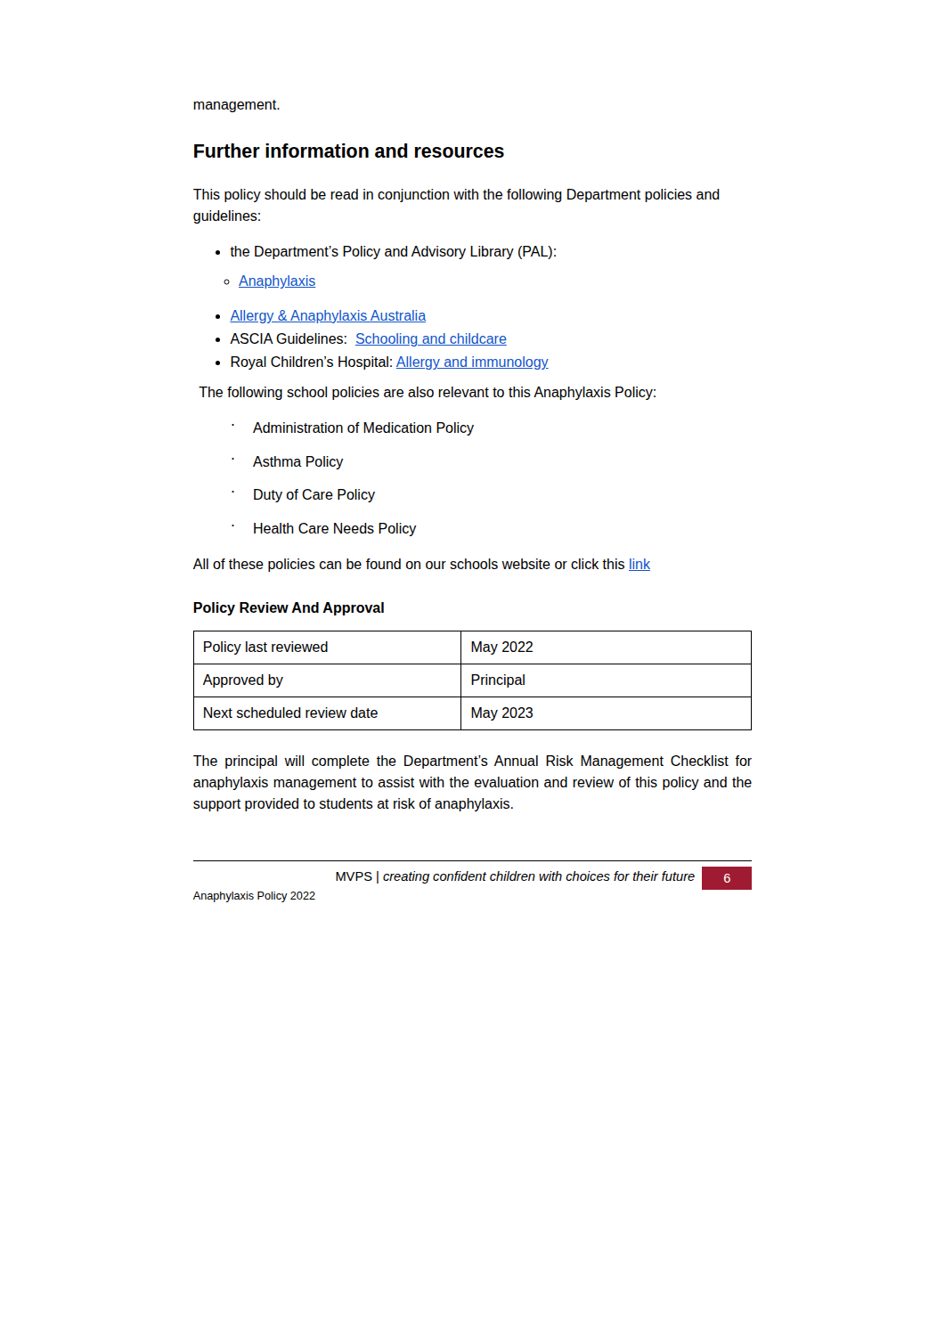management.
Further information and resources
This policy should be read in conjunction with the following Department policies and guidelines:
the Department’s Policy and Advisory Library (PAL):
Anaphylaxis
Allergy & Anaphylaxis Australia
ASCIA Guidelines: Schooling and childcare
Royal Children’s Hospital: Allergy and immunology
The following school policies are also relevant to this Anaphylaxis Policy:
Administration of Medication Policy
Asthma Policy
Duty of Care Policy
Health Care Needs Policy
All of these policies can be found on our schools website or click this link
Policy Review And Approval
| Policy last reviewed | May 2022 |
| Approved by | Principal |
| Next scheduled review date | May 2023 |
The principal will complete the Department’s Annual Risk Management Checklist for anaphylaxis management to assist with the evaluation and review of this policy and the support provided to students at risk of anaphylaxis.
6
MVPS | creating confident children with choices for their future
Anaphylaxis Policy 2022